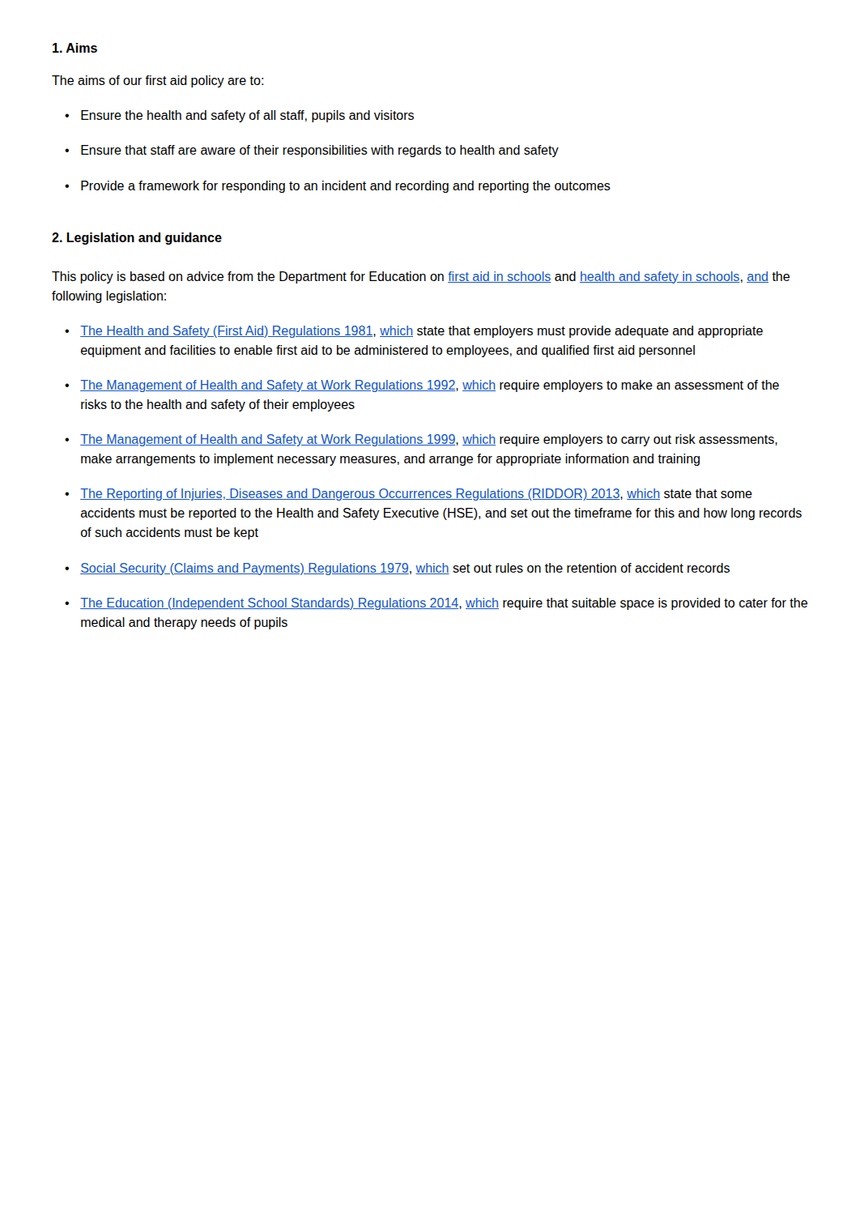1. Aims
The aims of our first aid policy are to:
Ensure the health and safety of all staff, pupils and visitors
Ensure that staff are aware of their responsibilities with regards to health and safety
Provide a framework for responding to an incident and recording and reporting the outcomes
2. Legislation and guidance
This policy is based on advice from the Department for Education on first aid in schools and health and safety in schools, and the following legislation:
The Health and Safety (First Aid) Regulations 1981, which state that employers must provide adequate and appropriate equipment and facilities to enable first aid to be administered to employees, and qualified first aid personnel
The Management of Health and Safety at Work Regulations 1992, which require employers to make an assessment of the risks to the health and safety of their employees
The Management of Health and Safety at Work Regulations 1999, which require employers to carry out risk assessments, make arrangements to implement necessary measures, and arrange for appropriate information and training
The Reporting of Injuries, Diseases and Dangerous Occurrences Regulations (RIDDOR) 2013, which state that some accidents must be reported to the Health and Safety Executive (HSE), and set out the timeframe for this and how long records of such accidents must be kept
Social Security (Claims and Payments) Regulations 1979, which set out rules on the retention of accident records
The Education (Independent School Standards) Regulations 2014, which require that suitable space is provided to cater for the medical and therapy needs of pupils